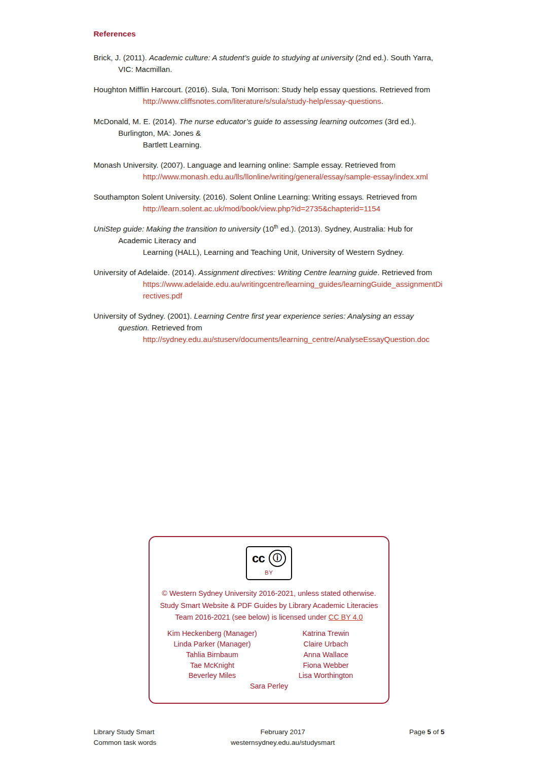References
Brick, J. (2011). Academic culture: A student’s guide to studying at university (2nd ed.). South Yarra, VIC: Macmillan.
Houghton Mifflin Harcourt. (2016). Sula, Toni Morrison: Study help essay questions. Retrieved from http://www.cliffsnotes.com/literature/s/sula/study-help/essay-questions.
McDonald, M. E. (2014). The nurse educator’s guide to assessing learning outcomes (3rd ed.). Burlington, MA: Jones & Bartlett Learning.
Monash University. (2007). Language and learning online: Sample essay. Retrieved from http://www.monash.edu.au/lls/llonline/writing/general/essay/sample-essay/index.xml
Southampton Solent University. (2016). Solent Online Learning: Writing essays. Retrieved from http://learn.solent.ac.uk/mod/book/view.php?id=2735&chapterid=1154
UniStep guide: Making the transition to university (10th ed.). (2013). Sydney, Australia: Hub for Academic Literacy and Learning (HALL), Learning and Teaching Unit, University of Western Sydney.
University of Adelaide. (2014). Assignment directives: Writing Centre learning guide. Retrieved from https://www.adelaide.edu.au/writingcentre/learning_guides/learningGuide_assignmentDirectives.pdf
University of Sydney. (2001). Learning Centre first year experience series: Analysing an essay question. Retrieved from http://sydney.edu.au/stuserv/documents/learning_centre/AnalyseEssayQuestion.doc
cc ⓘ
BY
© Western Sydney University 2016-2021, unless stated otherwise.
Study Smart Website & PDF Guides by Library Academic Literacies
Team 2016-2021 (see below) is licensed under CC BY 4.0
Kim Heckenberg (Manager) Katrina Trewin Linda Parker (Manager) Claire Urbach Tahlia Birnbaum Anna Wallace Tae McKnight Fiona Webber Beverley Miles Lisa Worthington Sara Perley
Library Study Smart
Common task words
February 2017
westernsydney.edu.au/studysmart
Page 5 of 5